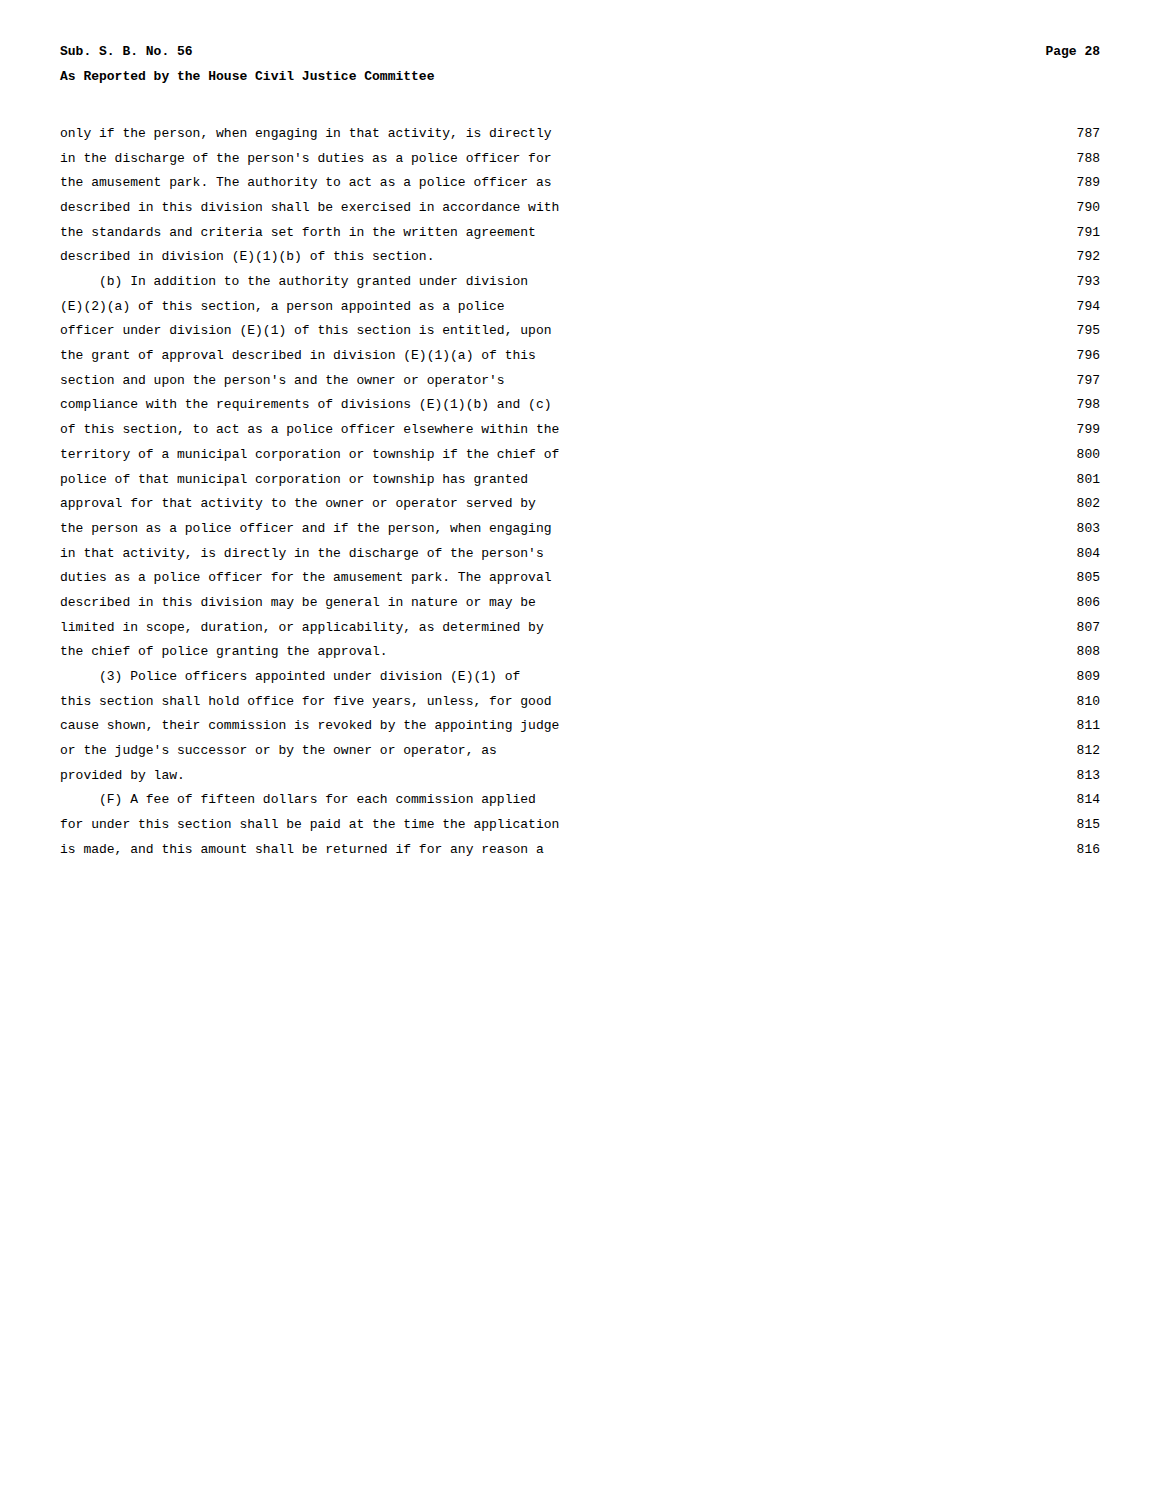Sub. S. B. No. 56
As Reported by the House Civil Justice Committee
Page 28
only if the person, when engaging in that activity, is directly 787
in the discharge of the person's duties as a police officer for 788
the amusement park. The authority to act as a police officer as 789
described in this division shall be exercised in accordance with 790
the standards and criteria set forth in the written agreement 791
described in division (E)(1)(b) of this section. 792
(b) In addition to the authority granted under division 793
(E)(2)(a) of this section, a person appointed as a police 794
officer under division (E)(1) of this section is entitled, upon 795
the grant of approval described in division (E)(1)(a) of this 796
section and upon the person's and the owner or operator's 797
compliance with the requirements of divisions (E)(1)(b) and (c) 798
of this section, to act as a police officer elsewhere within the 799
territory of a municipal corporation or township if the chief of 800
police of that municipal corporation or township has granted 801
approval for that activity to the owner or operator served by 802
the person as a police officer and if the person, when engaging 803
in that activity, is directly in the discharge of the person's 804
duties as a police officer for the amusement park. The approval 805
described in this division may be general in nature or may be 806
limited in scope, duration, or applicability, as determined by 807
the chief of police granting the approval. 808
(3) Police officers appointed under division (E)(1) of 809
this section shall hold office for five years, unless, for good 810
cause shown, their commission is revoked by the appointing judge 811
or the judge's successor or by the owner or operator, as 812
provided by law. 813
(F) A fee of fifteen dollars for each commission applied 814
for under this section shall be paid at the time the application 815
is made, and this amount shall be returned if for any reason a 816